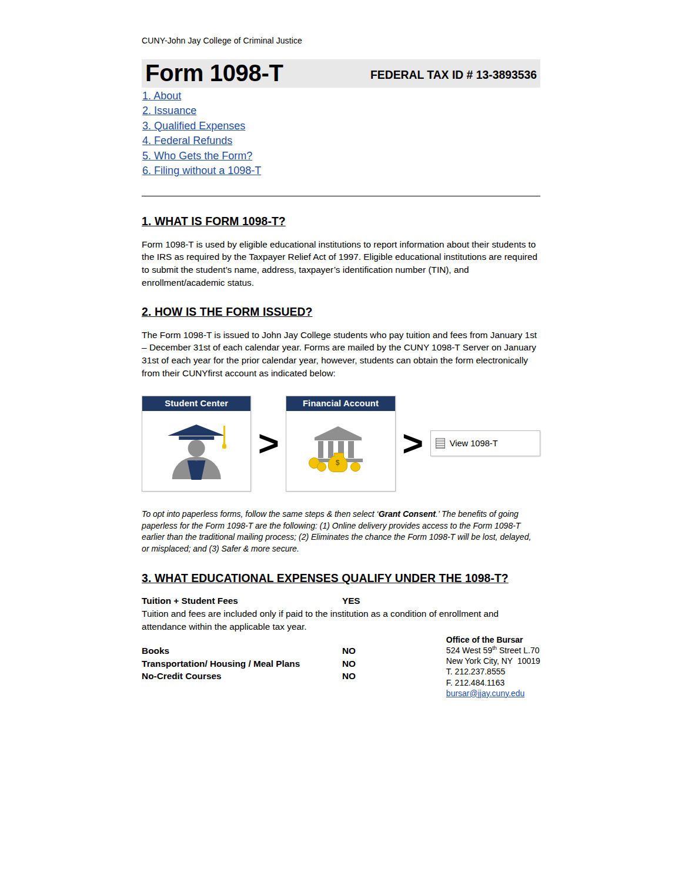CUNY-John Jay College of Criminal Justice
Form 1098-T
FEDERAL TAX ID # 13-3893536
1. About 2. Issuance 3. Qualified Expenses 4. Federal Refunds 5. Who Gets the Form? 6. Filing without a 1098-T
1. WHAT IS FORM 1098-T?
Form 1098-T is used by eligible educational institutions to report information about their students to the IRS as required by the Taxpayer Relief Act of 1997. Eligible educational institutions are required to submit the student’s name, address, taxpayer’s identification number (TIN), and enrollment/academic status.
2. HOW IS THE FORM ISSUED?
The Form 1098-T is issued to John Jay College students who pay tuition and fees from January 1st – December 31st of each calendar year. Forms are mailed by the CUNY 1098-T Server on January 31st of each year for the prior calendar year, however, students can obtain the form electronically from their CUNYfirst account as indicated below:
Student Center
>
Financial Account
>
View 1098-T
To opt into paperless forms, follow the same steps & then select ‘Grant Consent.’ The benefits of going paperless for the Form 1098-T are the following: (1) Online delivery provides access to the Form 1098-T earlier than the traditional mailing process; (2) Eliminates the chance the Form 1098-T will be lost, delayed, or misplaced; and (3) Safer & more secure.
3. WHAT EDUCATIONAL EXPENSES QUALIFY UNDER THE 1098-T?
Tuition + Student Fees YES
Tuition and fees are included only if paid to the institution as a condition of enrollment and attendance within the applicable tax year.
Books NO
Transportation/ Housing / Meal Plans NO
No-Credit Courses NO
Office of the Bursar
524 West 59th Street L.70
New York City, NY 10019
T. 212.237.8555
F. 212.484.1163
bursar@jjay.cuny.edu